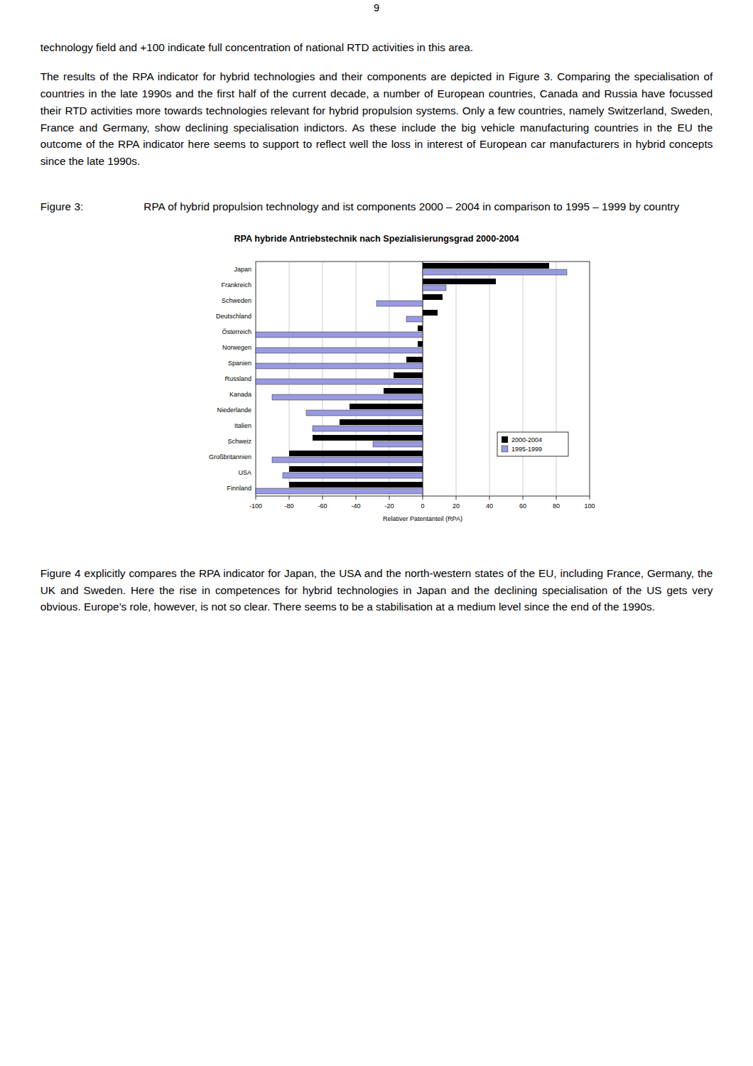9
technology field and +100 indicate full concentration of national RTD activities in this area.
The results of the RPA indicator for hybrid technologies and their components are depicted in Figure 3. Comparing the specialisation of countries in the late 1990s and the first half of the current decade, a number of European countries, Canada and Russia have focussed their RTD activities more towards technologies relevant for hybrid propulsion systems. Only a few countries, namely Switzerland, Sweden, France and Germany, show declining specialisation indictors. As these include the big vehicle manufacturing countries in the EU the outcome of the RPA indicator here seems to support to reflect well the loss in interest of European car manufacturers in hybrid concepts since the late 1990s.
Figure 3:
RPA of hybrid propulsion technology and ist components 2000 – 2004 in comparison to 1995 – 1999 by country
RPA hybride Antriebstechnik nach Spezialisierungsgrad 2000-2004
Japan Frankreich Schweden Deutschland Österreich Norwegen Spanien Russland Kanada Niederlande Italien Schweiz Großbritannien USA Finnland -100 -80 -60 -40 -20 0 20 40 60 80 100 Relativer Patentanteil (RPA) 2000-2004 1995-1999
Figure 4 explicitly compares the RPA indicator for Japan, the USA and the north-western states of the EU, including France, Germany, the UK and Sweden. Here the rise in competences for hybrid technologies in Japan and the declining specialisation of the US gets very obvious. Europe’s role, however, is not so clear. There seems to be a stabilisation at a medium level since the end of the 1990s.